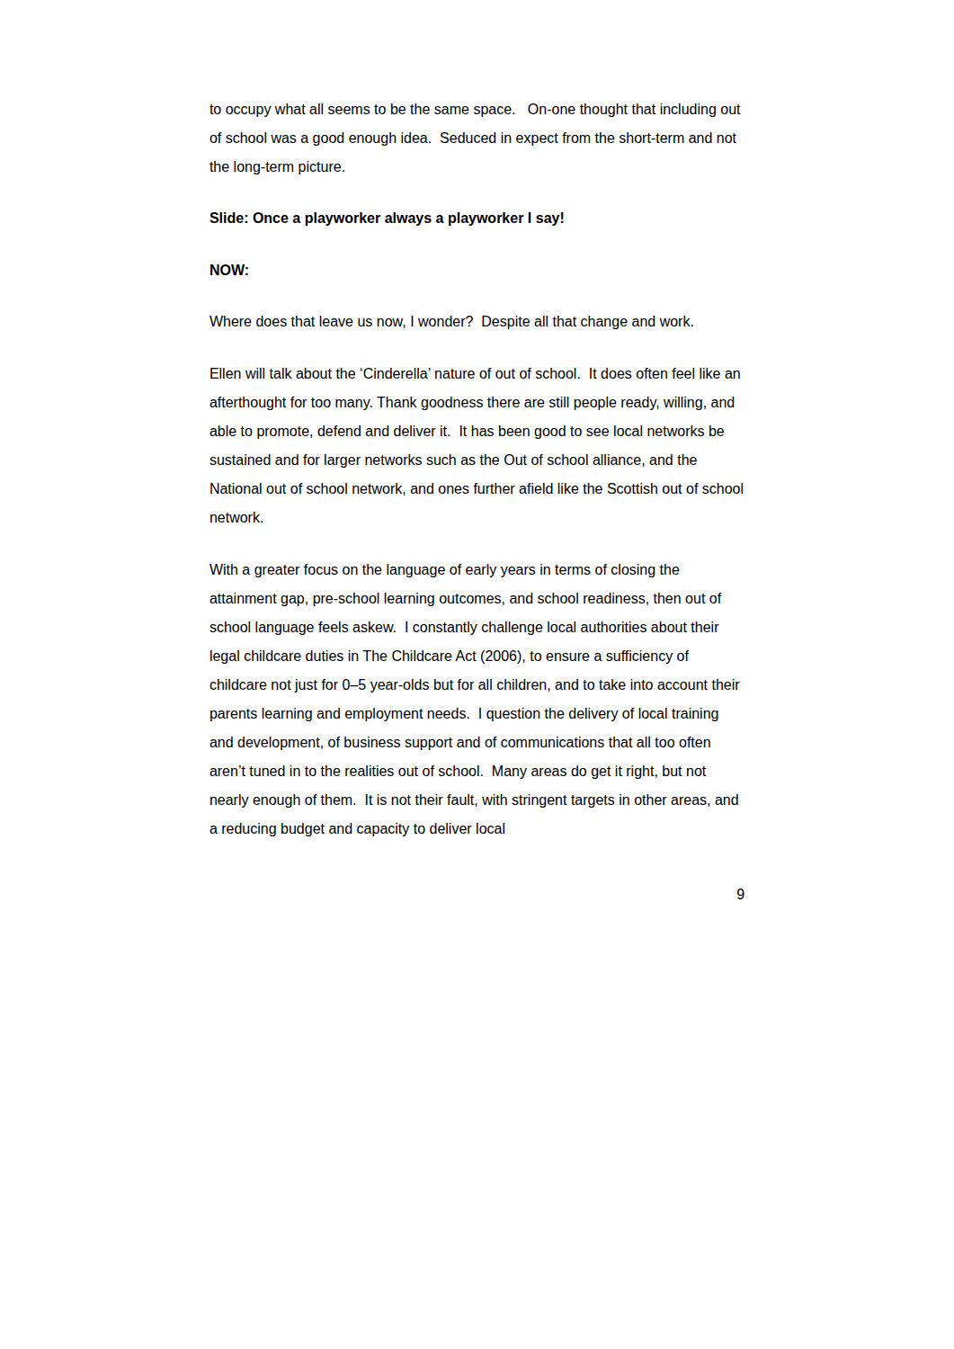to occupy what all seems to be the same space. On-one thought that including out of school was a good enough idea. Seduced in expect from the short-term and not the long-term picture.
Slide: Once a playworker always a playworker I say!
NOW:
Where does that leave us now, I wonder? Despite all that change and work.
Ellen will talk about the ‘Cinderella’ nature of out of school. It does often feel like an afterthought for too many. Thank goodness there are still people ready, willing, and able to promote, defend and deliver it. It has been good to see local networks be sustained and for larger networks such as the Out of school alliance, and the National out of school network, and ones further afield like the Scottish out of school network.
With a greater focus on the language of early years in terms of closing the attainment gap, pre-school learning outcomes, and school readiness, then out of school language feels askew. I constantly challenge local authorities about their legal childcare duties in The Childcare Act (2006), to ensure a sufficiency of childcare not just for 0–5 year-olds but for all children, and to take into account their parents learning and employment needs. I question the delivery of local training and development, of business support and of communications that all too often aren’t tuned in to the realities out of school. Many areas do get it right, but not nearly enough of them. It is not their fault, with stringent targets in other areas, and a reducing budget and capacity to deliver local
9